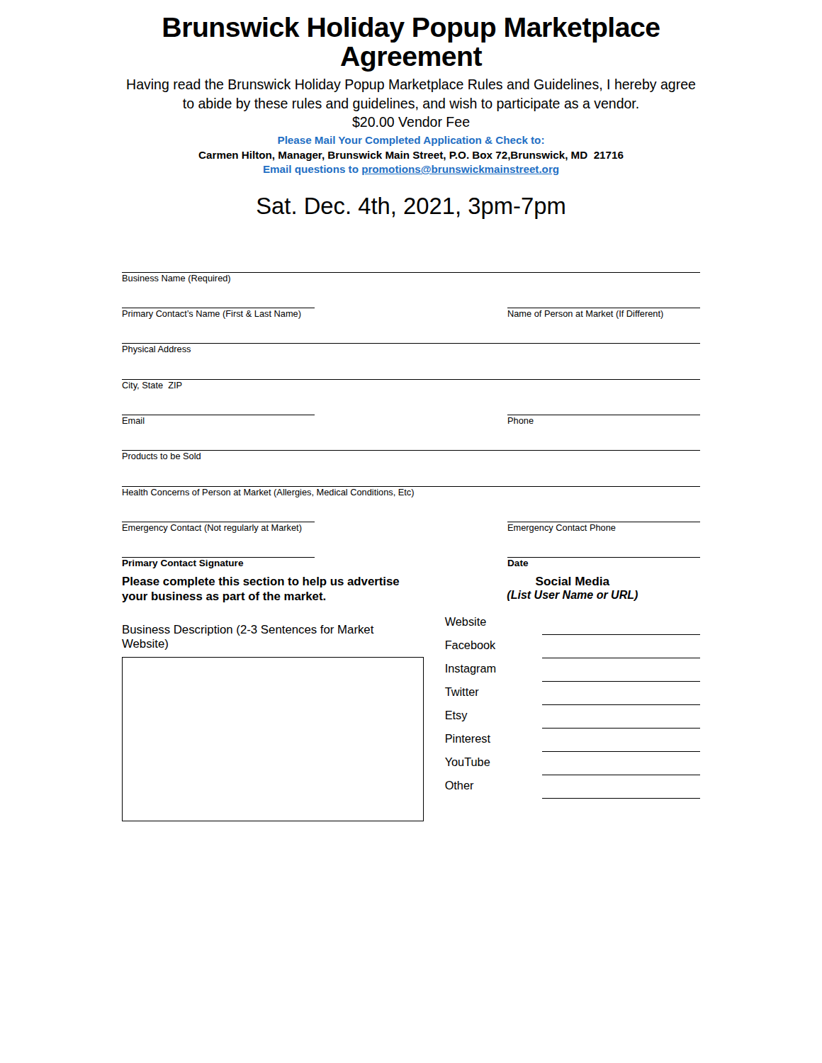Brunswick Holiday Popup Marketplace Agreement
Having read the Brunswick Holiday Popup Marketplace Rules and Guidelines, I hereby agree to abide by these rules and guidelines, and wish to participate as a vendor.
$20.00 Vendor Fee
Please Mail Your Completed Application & Check to:
Carmen Hilton, Manager, Brunswick Main Street, P.O. Box 72,Brunswick, MD 21716
Email questions to promotions@brunswickmainstreet.org
Sat. Dec. 4th, 2021, 3pm-7pm
| Business Name (Required) |
| Primary Contact’s Name (First & Last Name) | | Name of Person at Market (If Different) |
| Physical Address |
| City, State ZIP |
| Email | | Phone |
| Products to be Sold |
| Health Concerns of Person at Market (Allergies, Medical Conditions, Etc) |
| Emergency Contact (Not regularly at Market) | | Emergency Contact Phone |
| Primary Contact Signature | | Date |
Please complete this section to help us advertise your business as part of the market.
Business Description (2-3 Sentences for Market Website)
Social Media
(List User Name or URL)
| Website | |
| Facebook | |
| Instagram | |
| Twitter | |
| Etsy | |
| Pinterest | |
| YouTube | |
| Other | |